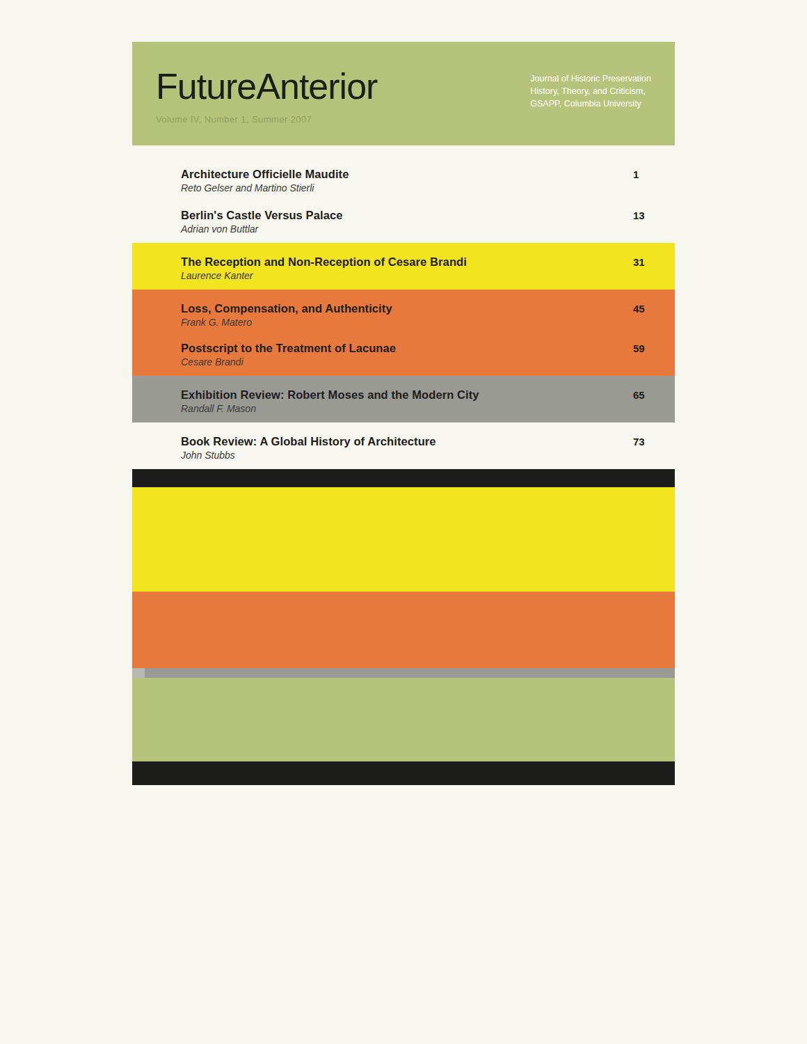FutureAnterior
Volume IV, Number 1, Summer 2007
Journal of Historic Preservation
History, Theory, and Criticism,
GSAPP, Columbia University
Architecture Officielle Maudite
Reto Gelser and Martino Stierli
1
Berlin's Castle Versus Palace
Adrian von Buttlar
13
The Reception and Non-Reception of Cesare Brandi
Laurence Kanter
31
Loss, Compensation, and Authenticity
Frank G. Matero
45
Postscript to the Treatment of Lacunae
Cesare Brandi
59
Exhibition Review: Robert Moses and the Modern City
Randall F. Mason
65
Book Review: A Global History of Architecture
John Stubbs
73